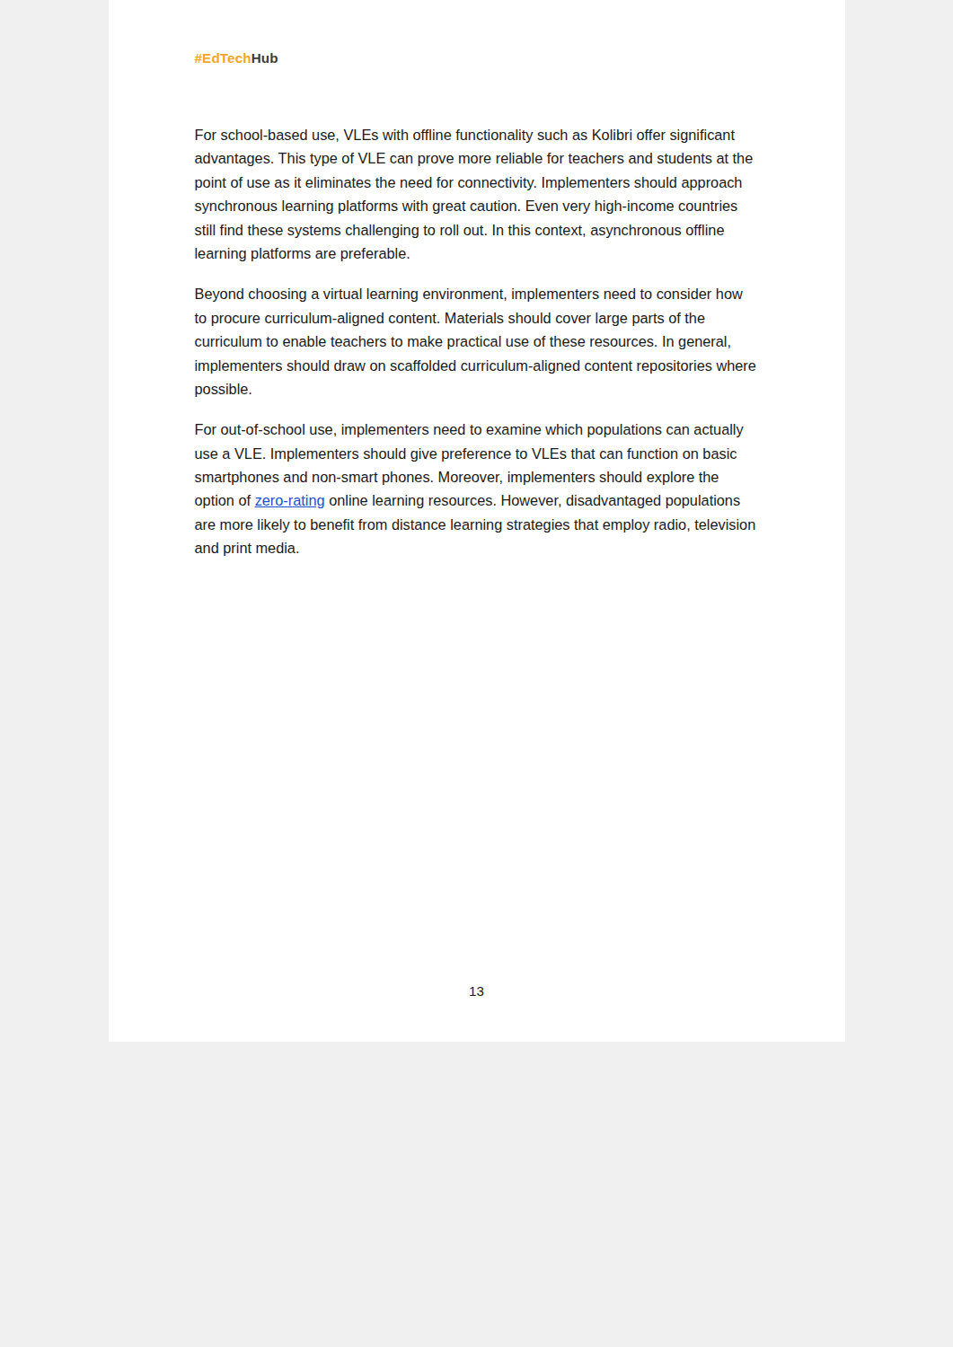#EdTech Hub
For school-based use, VLEs with offline functionality such as Kolibri offer significant advantages. This type of VLE can prove more reliable for teachers and students at the point of use as it eliminates the need for connectivity. Implementers should approach synchronous learning platforms with great caution. Even very high-income countries still find these systems challenging to roll out. In this context, asynchronous offline learning platforms are preferable.
Beyond choosing a virtual learning environment, implementers need to consider how to procure curriculum-aligned content. Materials should cover large parts of the curriculum to enable teachers to make practical use of these resources. In general, implementers should draw on scaffolded curriculum-aligned content repositories where possible.
For out-of-school use, implementers need to examine which populations can actually use a VLE. Implementers should give preference to VLEs that can function on basic smartphones and non-smart phones. Moreover, implementers should explore the option of zero-rating online learning resources. However, disadvantaged populations are more likely to benefit from distance learning strategies that employ radio, television and print media.
13